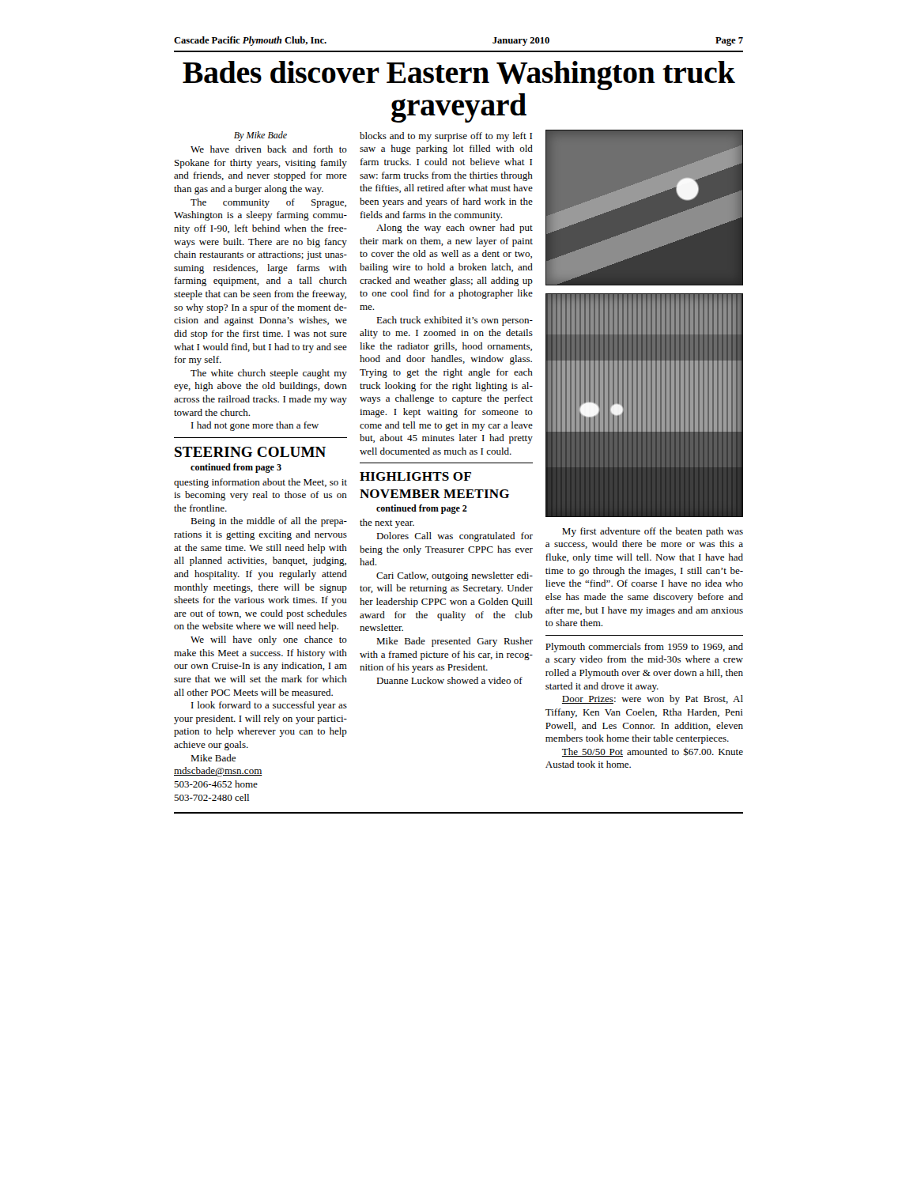Cascade Pacific Plymouth Club, Inc.
January 2010
Page 7
Bades discover Eastern Washington truck graveyard
By Mike Bade
We have driven back and forth to Spokane for thirty years, visiting family and friends, and never stopped for more than gas and a burger along the way.
The community of Sprague, Washington is a sleepy farming community off I-90, left behind when the freeways were built. There are no big fancy chain restaurants or attractions; just unassuming residences, large farms with farming equipment, and a tall church steeple that can be seen from the freeway, so why stop? In a spur of the moment decision and against Donna’s wishes, we did stop for the first time. I was not sure what I would find, but I had to try and see for my self.
The white church steeple caught my eye, high above the old buildings, down across the railroad tracks. I made my way toward the church.
I had not gone more than a few
Steering Column
continued from page 3
questing information about the Meet, so it is becoming very real to those of us on the frontline.
Being in the middle of all the preparations it is getting exciting and nervous at the same time. We still need help with all planned activities, banquet, judging, and hospitality. If you regularly attend monthly meetings, there will be signup sheets for the various work times. If you are out of town, we could post schedules on the website where we will need help.
We will have only one chance to make this Meet a success. If history with our own Cruise-In is any indication, I am sure that we will set the mark for which all other POC Meets will be measured.
I look forward to a successful year as your president. I will rely on your participation to help wherever you can to help achieve our goals.
Mike Bade
mdscbade@msn.com
503-206-4652 home
503-702-2480 cell
blocks and to my surprise off to my left I saw a huge parking lot filled with old farm trucks. I could not believe what I saw: farm trucks from the thirties through the fifties, all retired after what must have been years and years of hard work in the fields and farms in the community.
Along the way each owner had put their mark on them, a new layer of paint to cover the old as well as a dent or two, bailing wire to hold a broken latch, and cracked and weather glass; all adding up to one cool find for a photographer like me.
Each truck exhibited it’s own personality to me. I zoomed in on the details like the radiator grills, hood ornaments, hood and door handles, window glass. Trying to get the right angle for each truck looking for the right lighting is always a challenge to capture the perfect image. I kept waiting for someone to come and tell me to get in my car a leave but, about 45 minutes later I had pretty well documented as much as I could.
Highlights of November Meeting
continued from page 2
the next year.
Dolores Call was congratulated for being the only Treasurer CPPC has ever had.
Cari Catlow, outgoing newsletter editor, will be returning as Secretary. Under her leadership CPPC won a Golden Quill award for the quality of the club newsletter.
Mike Bade presented Gary Rusher with a framed picture of his car, in recognition of his years as President.
Duanne Luckow showed a video of
My first adventure off the beaten path was a success, would there be more or was this a fluke, only time will tell. Now that I have had time to go through the images, I still can’t believe the “find”. Of coarse I have no idea who else has made the same discovery before and after me, but I have my images and am anxious to share them.
Plymouth commercials from 1959 to 1969, and a scary video from the mid-30s where a crew rolled a Plymouth over & over down a hill, then started it and drove it away.
Door Prizes: were won by Pat Brost, Al Tiffany, Ken Van Coelen, Rtha Harden, Peni Powell, and Les Connor. In addition, eleven members took home their table centerpieces.
The 50/50 Pot amounted to $67.00. Knute Austad took it home.